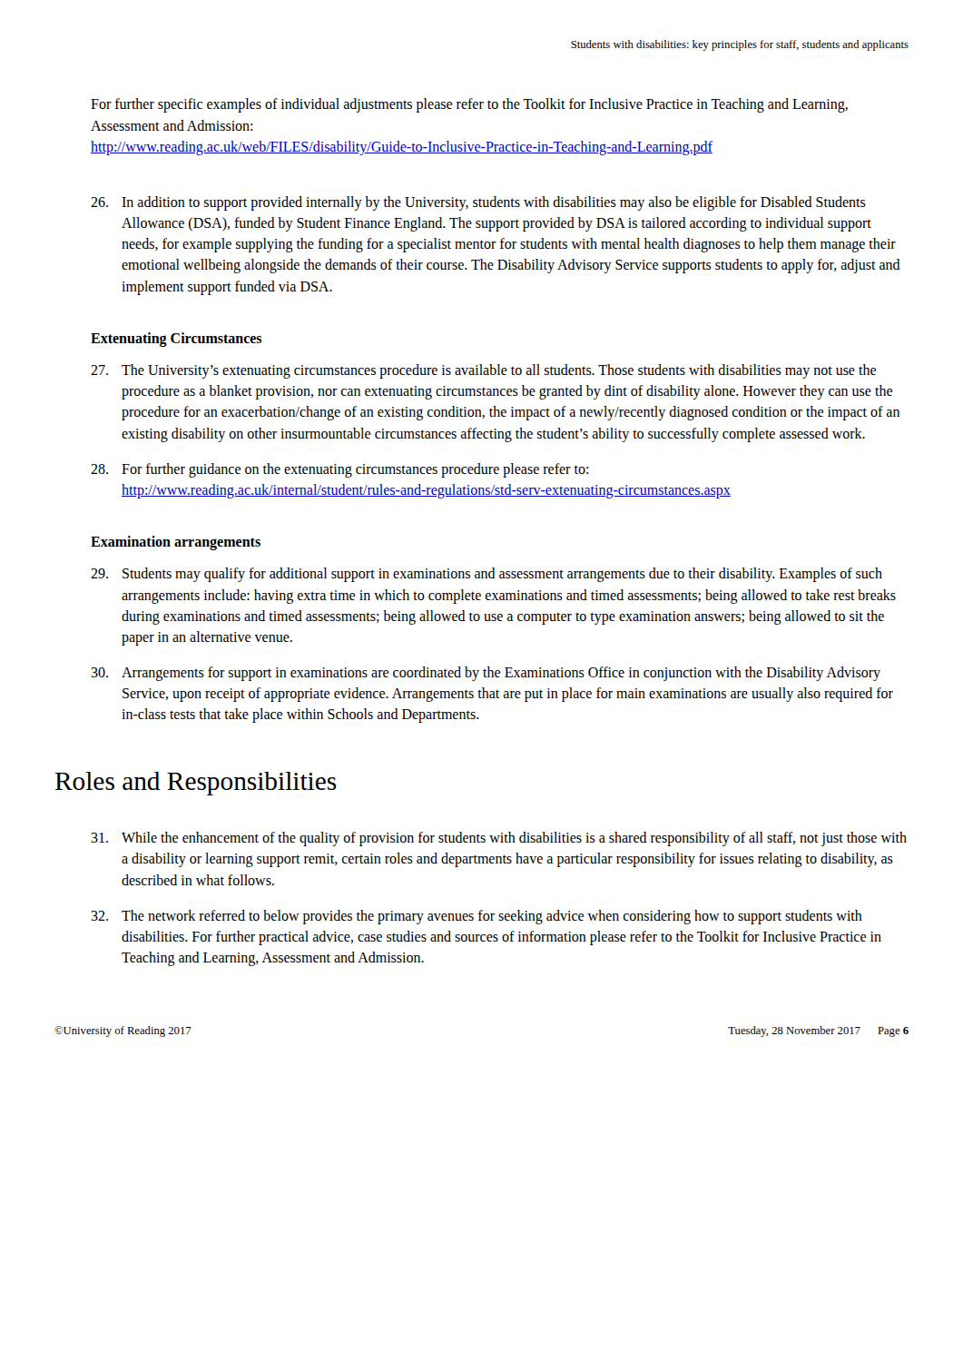Students with disabilities: key principles for staff, students and applicants
For further specific examples of individual adjustments please refer to the Toolkit for Inclusive Practice in Teaching and Learning, Assessment and Admission:
http://www.reading.ac.uk/web/FILES/disability/Guide-to-Inclusive-Practice-in-Teaching-and-Learning.pdf
26. In addition to support provided internally by the University, students with disabilities may also be eligible for Disabled Students Allowance (DSA), funded by Student Finance England. The support provided by DSA is tailored according to individual support needs, for example supplying the funding for a specialist mentor for students with mental health diagnoses to help them manage their emotional wellbeing alongside the demands of their course. The Disability Advisory Service supports students to apply for, adjust and implement support funded via DSA.
Extenuating Circumstances
27. The University’s extenuating circumstances procedure is available to all students. Those students with disabilities may not use the procedure as a blanket provision, nor can extenuating circumstances be granted by dint of disability alone. However they can use the procedure for an exacerbation/change of an existing condition, the impact of a newly/recently diagnosed condition or the impact of an existing disability on other insurmountable circumstances affecting the student’s ability to successfully complete assessed work.
28. For further guidance on the extenuating circumstances procedure please refer to:
http://www.reading.ac.uk/internal/student/rules-and-regulations/std-serv-extenuating-circumstances.aspx
Examination arrangements
29. Students may qualify for additional support in examinations and assessment arrangements due to their disability. Examples of such arrangements include: having extra time in which to complete examinations and timed assessments; being allowed to take rest breaks during examinations and timed assessments; being allowed to use a computer to type examination answers; being allowed to sit the paper in an alternative venue.
30. Arrangements for support in examinations are coordinated by the Examinations Office in conjunction with the Disability Advisory Service, upon receipt of appropriate evidence. Arrangements that are put in place for main examinations are usually also required for in-class tests that take place within Schools and Departments.
Roles and Responsibilities
31. While the enhancement of the quality of provision for students with disabilities is a shared responsibility of all staff, not just those with a disability or learning support remit, certain roles and departments have a particular responsibility for issues relating to disability, as described in what follows.
32. The network referred to below provides the primary avenues for seeking advice when considering how to support students with disabilities. For further practical advice, case studies and sources of information please refer to the Toolkit for Inclusive Practice in Teaching and Learning, Assessment and Admission.
©University of Reading 2017
Tuesday, 28 November 2017 Page 6